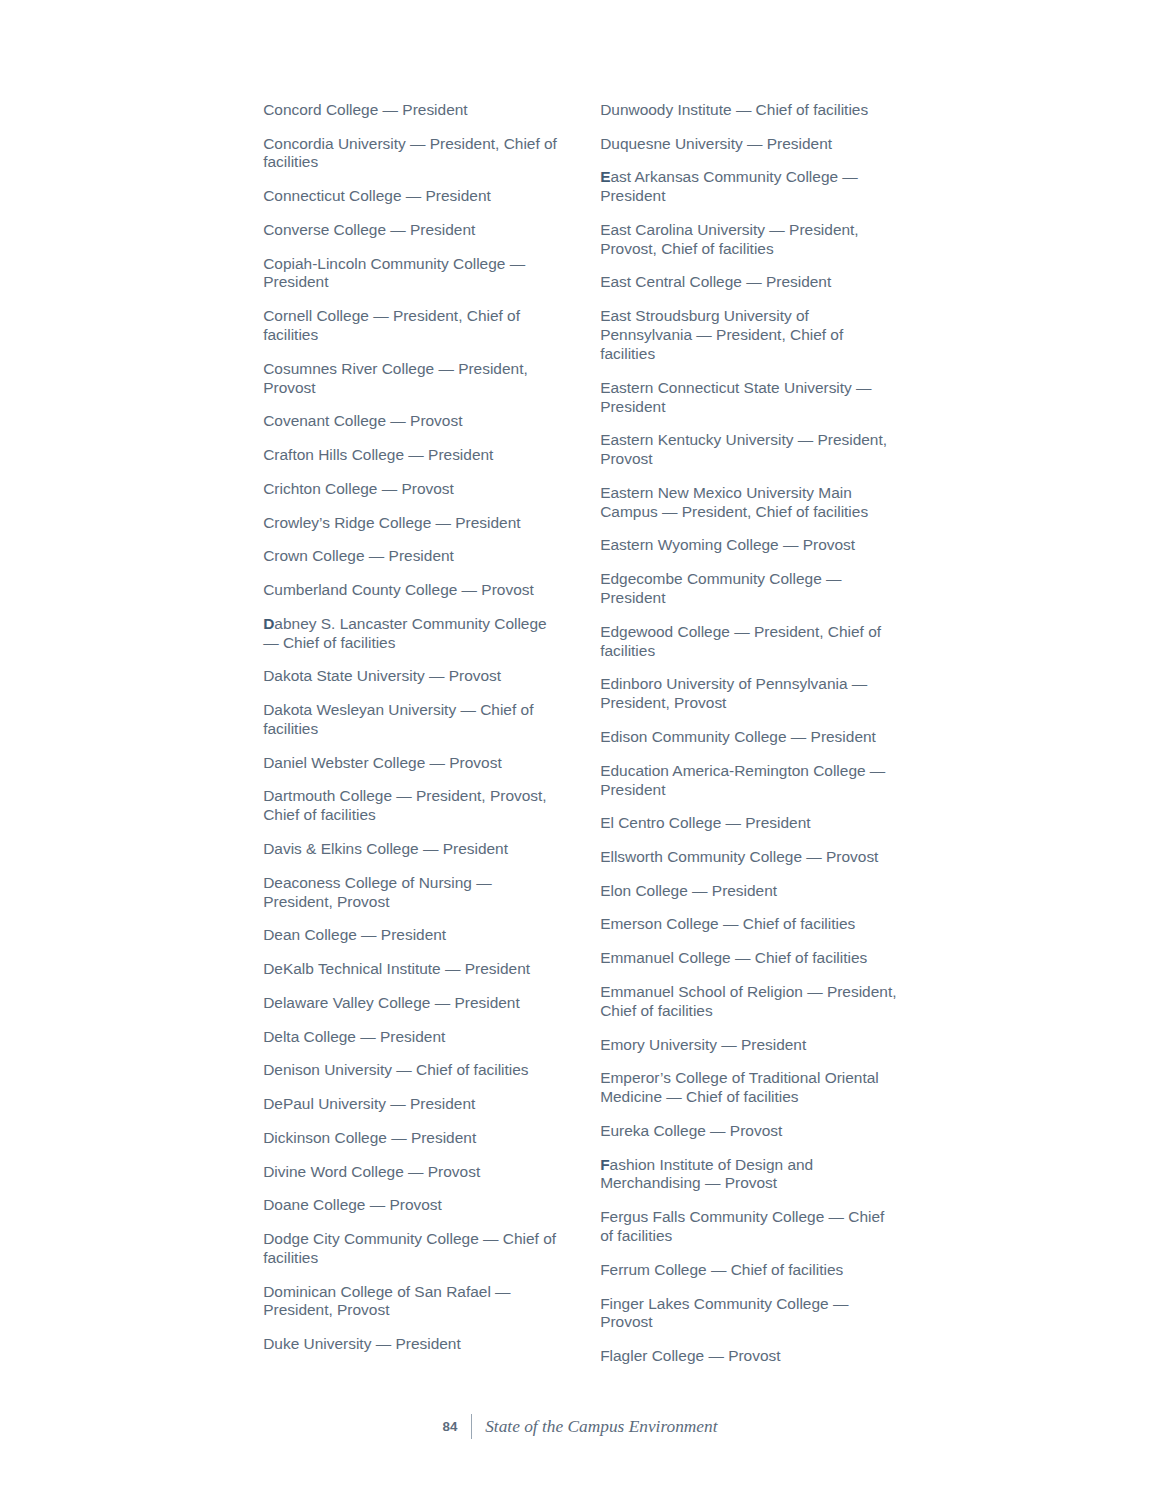Concord College — President
Concordia University — President, Chief of facilities
Connecticut College — President
Converse College — President
Copiah-Lincoln Community College — President
Cornell College — President, Chief of facilities
Cosumnes River College — President, Provost
Covenant College — Provost
Crafton Hills College — President
Crichton College — Provost
Crowley’s Ridge College — President
Crown College — President
Cumberland County College — Provost
Dabney S. Lancaster Community College — Chief of facilities
Dakota State University — Provost
Dakota Wesleyan University — Chief of facilities
Daniel Webster College — Provost
Dartmouth College — President, Provost, Chief of facilities
Davis & Elkins College — President
Deaconess College of Nursing — President, Provost
Dean College — President
DeKalb Technical Institute — President
Delaware Valley College — President
Delta College — President
Denison University — Chief of facilities
DePaul University — President
Dickinson College — President
Divine Word College — Provost
Doane College — Provost
Dodge City Community College — Chief of facilities
Dominican College of San Rafael — President, Provost
Duke University — President
Dunwoody Institute — Chief of facilities
Duquesne University — President
East Arkansas Community College — President
East Carolina University — President, Provost, Chief of facilities
East Central College — President
East Stroudsburg University of Pennsylvania — President, Chief of facilities
Eastern Connecticut State University — President
Eastern Kentucky University — President, Provost
Eastern New Mexico University Main Campus — President, Chief of facilities
Eastern Wyoming College — Provost
Edgecombe Community College — President
Edgewood College — President, Chief of facilities
Edinboro University of Pennsylvania — President, Provost
Edison Community College — President
Education America-Remington College — President
El Centro College — President
Ellsworth Community College — Provost
Elon College — President
Emerson College — Chief of facilities
Emmanuel College — Chief of facilities
Emmanuel School of Religion — President, Chief of facilities
Emory University — President
Emperor’s College of Traditional Oriental Medicine — Chief of facilities
Eureka College — Provost
Fashion Institute of Design and Merchandising — Provost
Fergus Falls Community College — Chief of facilities
Ferrum College — Chief of facilities
Finger Lakes Community College — Provost
Flagler College — Provost
84 State of the Campus Environment